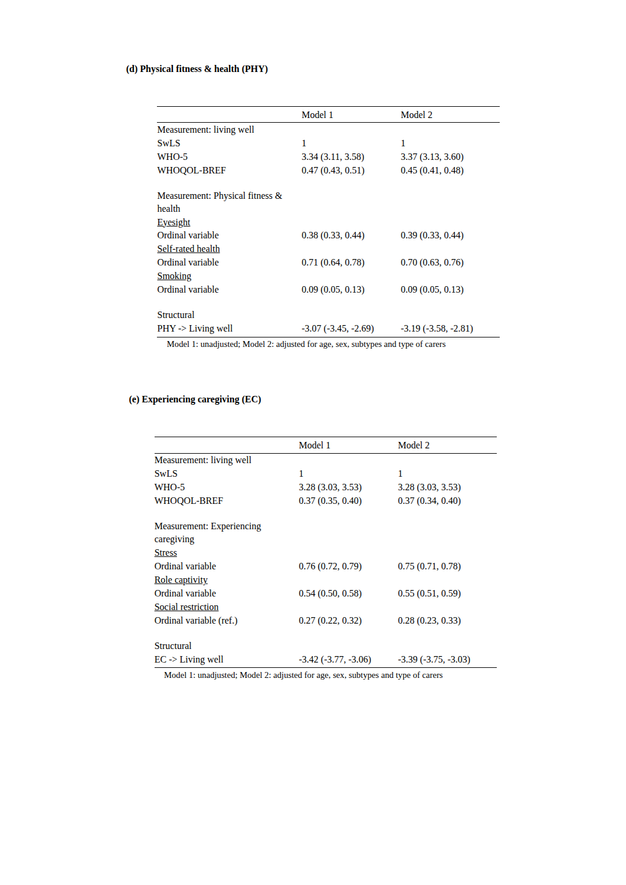(d) Physical fitness & health (PHY)
| | Model 1 | Model 2 |
| --- | --- | --- |
| Measurement: living well | | |
| SwLS | 1 | 1 |
| WHO-5 | 3.34 (3.11, 3.58) | 3.37 (3.13, 3.60) |
| WHOQOL-BREF | 0.47 (0.43, 0.51) | 0.45 (0.41, 0.48) |
| Measurement: Physical fitness & health | | |
| Eyesight | | |
| Ordinal variable | 0.38 (0.33, 0.44) | 0.39 (0.33, 0.44) |
| Self-rated health | | |
| Ordinal variable | 0.71 (0.64, 0.78) | 0.70 (0.63, 0.76) |
| Smoking | | |
| Ordinal variable | 0.09 (0.05, 0.13) | 0.09 (0.05, 0.13) |
| Structural | | |
| PHY -> Living well | -3.07 (-3.45, -2.69) | -3.19 (-3.58, -2.81) |
Model 1: unadjusted; Model 2: adjusted for age, sex, subtypes and type of carers
(e) Experiencing caregiving (EC)
| | Model 1 | Model 2 |
| --- | --- | --- |
| Measurement: living well | | |
| SwLS | 1 | 1 |
| WHO-5 | 3.28 (3.03, 3.53) | 3.28 (3.03, 3.53) |
| WHOQOL-BREF | 0.37 (0.35, 0.40) | 0.37 (0.34, 0.40) |
| Measurement: Experiencing caregiving | | |
| Stress | | |
| Ordinal variable | 0.76 (0.72, 0.79) | 0.75 (0.71, 0.78) |
| Role captivity | | |
| Ordinal variable | 0.54 (0.50, 0.58) | 0.55 (0.51, 0.59) |
| Social restriction | | |
| Ordinal variable (ref.) | 0.27 (0.22, 0.32) | 0.28 (0.23, 0.33) |
| Structural | | |
| EC -> Living well | -3.42 (-3.77, -3.06) | -3.39 (-3.75, -3.03) |
Model 1: unadjusted; Model 2: adjusted for age, sex, subtypes and type of carers